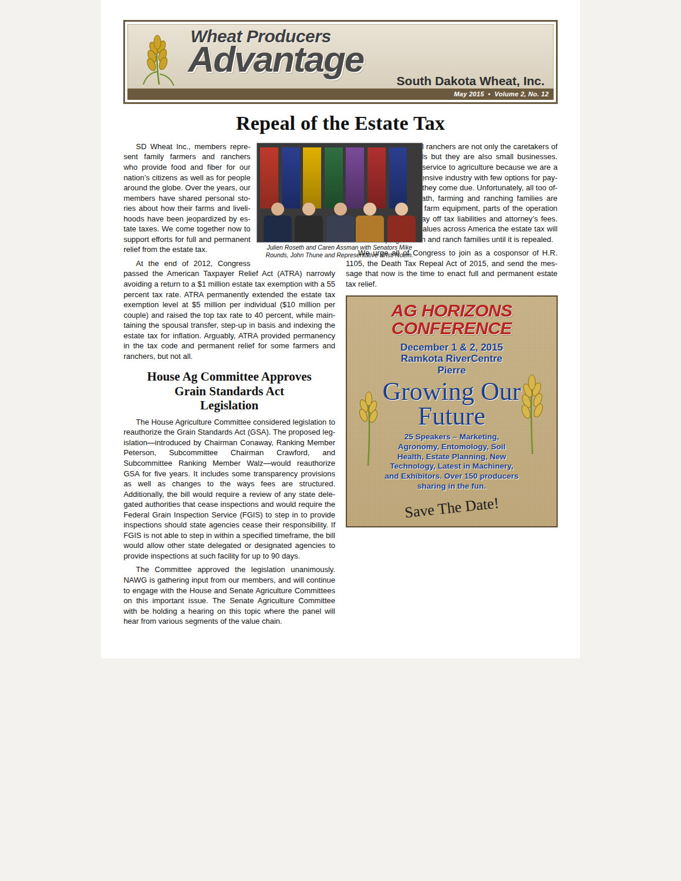Wheat Producers
Advantage
South Dakota Wheat, Inc.
May 2015 • Volume 2, No. 12
Repeal of the Estate Tax
Julien Roseth and Caren Assman with Senators Mike Rounds, John Thune and Representative Kristi Noem.
SD Wheat Inc., members represent family farmers and ranchers who provide food and fiber for our nation’s citizens as well as for people around the globe. Over the years, our members have shared personal stories about how their farms and livelihoods have been jeopardized by estate taxes. We come together now to support efforts for full and permanent relief from the estate tax.
At the end of 2012, Congress passed the American Taxpayer Relief Act (ATRA) narrowly avoiding a return to a $1 million estate tax exemption with a 55 percent tax rate. ATRA permanently extended the estate tax exemption level at $5 million per individual ($10 million per couple) and raised the top tax rate to 40 percent, while maintaining the spousal transfer, step-up in basis and indexing the estate tax for inflation. Arguably, ATRA provided permanency in the tax code and permanent relief for some farmers and ranchers, but not all.
House Ag Committee Approves
Grain Standards Act
Legislation
The House Agriculture Committee considered legislation to reauthorize the Grain Standards Act (GSA). The proposed legislation—introduced by Chairman Conaway, Ranking Member Peterson, Subcommittee Chairman Crawford, and Subcommittee Ranking Member Walz—would reauthorize GSA for five years. It includes some transparency provisions as well as changes to the ways fees are structured. Additionally, the bill would require a review of any state delegated authorities that cease inspections and would require the Federal Grain Inspection Service (FGIS) to step in to provide inspections should state agencies cease their responsibility. If FGIS is not able to step in within a specified timeframe, the bill would allow other state delegated or designated agencies to provide inspections at such facility for up to 90 days.
The Committee approved the legislation unanimously. NAWG is gathering input from our members, and will continue to engage with the House and Senate Agriculture Committees on this important issue. The Senate Agriculture Committee with be holding a hearing on this topic where the panel will hear from various segments of the value chain.
Family farmers and ranchers are not only the caretakers of our nation’s rural lands but they are also small businesses. The estate tax is a disservice to agriculture because we are a land-based, capital-intensive industry with few options for paying estate taxes when they come due. Unfortunately, all too often at the time of death, farming and ranching families are forced to sell off land, farm equipment, parts of the operation or take out loans to pay off tax liabilities and attorney’s fees. With rising farm land values across America the estate tax will continue to plague farm and ranch families until it is repealed.
We urge all of Congress to join as a cosponsor of H.R. 1105, the Death Tax Repeal Act of 2015, and send the message that now is the time to enact full and permanent estate tax relief.
AG HORIZONS
CONFERENCE
December 1 & 2, 2015
Ramkota RiverCentre
Pierre
Growing Our
Future
25 Speakers – Marketing,
Agronomy, Entomology, Soil
Health, Estate Planning, New
Technology, Latest in Machinery,
and Exhibitors. Over 150 producers
sharing in the fun.
Save The Date!